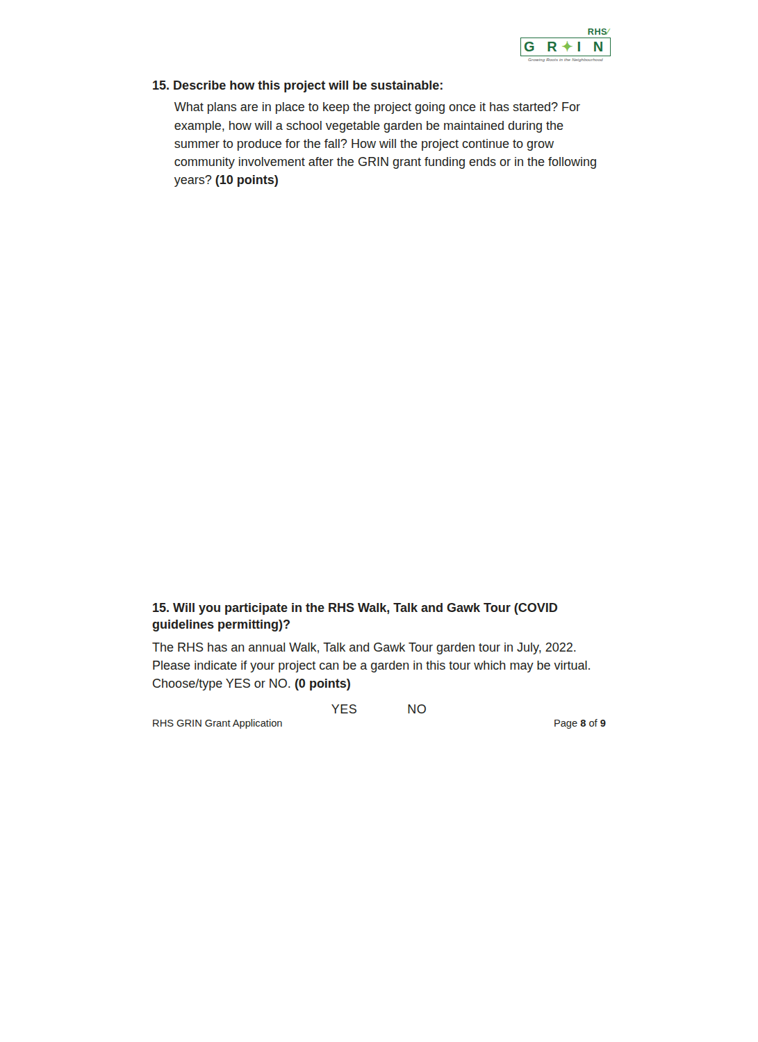RHS∕
G R✦I N
Growing Roots in the Neighbourhood
15. Describe how this project will be sustainable:
What plans are in place to keep the project going once it has started? For example, how will a school vegetable garden be maintained during the summer to produce for the fall? How will the project continue to grow community involvement after the GRIN grant funding ends or in the following years? (10 points)
15. Will you participate in the RHS Walk, Talk and Gawk Tour (COVID guidelines permitting)?
The RHS has an annual Walk, Talk and Gawk Tour garden tour in July, 2022. Please indicate if your project can be a garden in this tour which may be virtual. Choose/type YES or NO. (0 points)
YES NO
RHS GRIN Grant Application Page 8 of 9